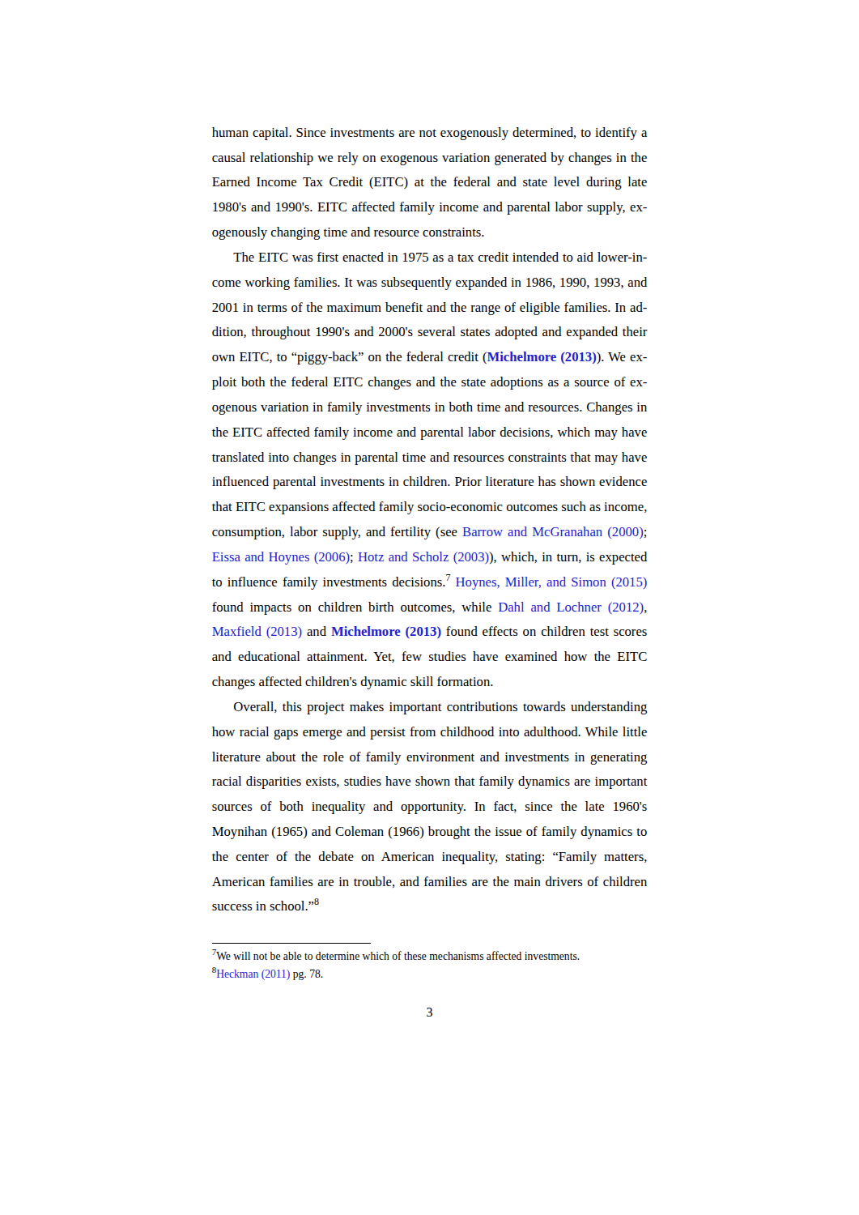human capital. Since investments are not exogenously determined, to identify a causal relationship we rely on exogenous variation generated by changes in the Earned Income Tax Credit (EITC) at the federal and state level during late 1980's and 1990's. EITC affected family income and parental labor supply, exogenously changing time and resource constraints.
The EITC was first enacted in 1975 as a tax credit intended to aid lower-income working families. It was subsequently expanded in 1986, 1990, 1993, and 2001 in terms of the maximum benefit and the range of eligible families. In addition, throughout 1990's and 2000's several states adopted and expanded their own EITC, to “piggy-back” on the federal credit (Michelmore (2013)). We exploit both the federal EITC changes and the state adoptions as a source of exogenous variation in family investments in both time and resources. Changes in the EITC affected family income and parental labor decisions, which may have translated into changes in parental time and resources constraints that may have influenced parental investments in children. Prior literature has shown evidence that EITC expansions affected family socio-economic outcomes such as income, consumption, labor supply, and fertility (see Barrow and McGranahan (2000); Eissa and Hoynes (2006); Hotz and Scholz (2003)), which, in turn, is expected to influence family investments decisions.7 Hoynes, Miller, and Simon (2015) found impacts on children birth outcomes, while Dahl and Lochner (2012), Maxfield (2013) and Michelmore (2013) found effects on children test scores and educational attainment. Yet, few studies have examined how the EITC changes affected children's dynamic skill formation.
Overall, this project makes important contributions towards understanding how racial gaps emerge and persist from childhood into adulthood. While little literature about the role of family environment and investments in generating racial disparities exists, studies have shown that family dynamics are important sources of both inequality and opportunity. In fact, since the late 1960's Moynihan (1965) and Coleman (1966) brought the issue of family dynamics to the center of the debate on American inequality, stating: “Family matters, American families are in trouble, and families are the main drivers of children success in school.”8
7We will not be able to determine which of these mechanisms affected investments.
8Heckman (2011) pg. 78.
3